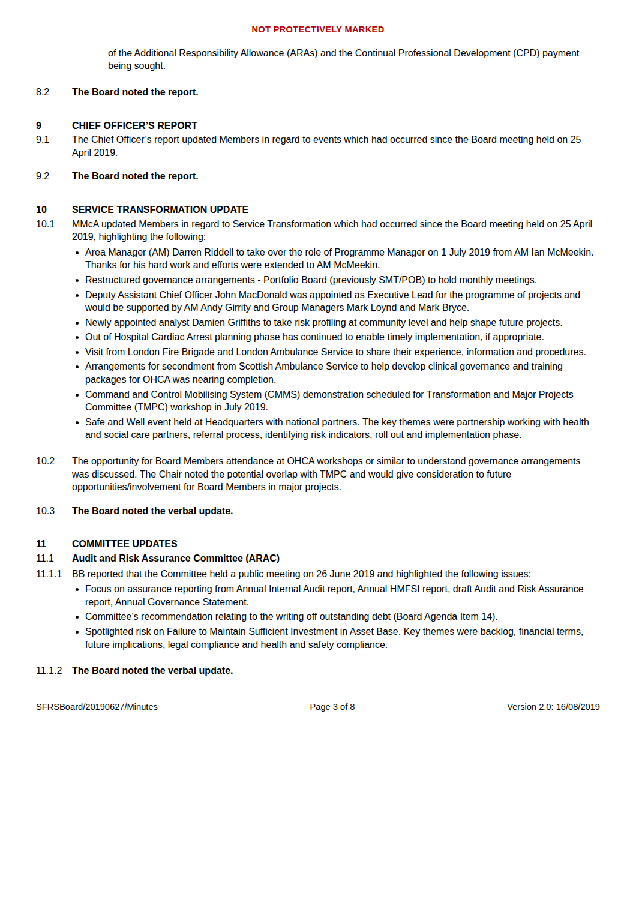NOT PROTECTIVELY MARKED
of the Additional Responsibility Allowance (ARAs) and the Continual Professional Development (CPD) payment being sought.
8.2
The Board noted the report.
9
CHIEF OFFICER’S REPORT
9.1
The Chief Officer’s report updated Members in regard to events which had occurred since the Board meeting held on 25 April 2019.
9.2
The Board noted the report.
10
SERVICE TRANSFORMATION UPDATE
10.1
MMcA updated Members in regard to Service Transformation which had occurred since the Board meeting held on 25 April 2019, highlighting the following:
Area Manager (AM) Darren Riddell to take over the role of Programme Manager on 1 July 2019 from AM Ian McMeekin. Thanks for his hard work and efforts were extended to AM McMeekin.
Restructured governance arrangements - Portfolio Board (previously SMT/POB) to hold monthly meetings.
Deputy Assistant Chief Officer John MacDonald was appointed as Executive Lead for the programme of projects and would be supported by AM Andy Girrity and Group Managers Mark Loynd and Mark Bryce.
Newly appointed analyst Damien Griffiths to take risk profiling at community level and help shape future projects.
Out of Hospital Cardiac Arrest planning phase has continued to enable timely implementation, if appropriate.
Visit from London Fire Brigade and London Ambulance Service to share their experience, information and procedures.
Arrangements for secondment from Scottish Ambulance Service to help develop clinical governance and training packages for OHCA was nearing completion.
Command and Control Mobilising System (CMMS) demonstration scheduled for Transformation and Major Projects Committee (TMPC) workshop in July 2019.
Safe and Well event held at Headquarters with national partners. The key themes were partnership working with health and social care partners, referral process, identifying risk indicators, roll out and implementation phase.
10.2
The opportunity for Board Members attendance at OHCA workshops or similar to understand governance arrangements was discussed. The Chair noted the potential overlap with TMPC and would give consideration to future opportunities/involvement for Board Members in major projects.
10.3
The Board noted the verbal update.
11
COMMITTEE UPDATES
11.1
Audit and Risk Assurance Committee (ARAC)
11.1.1
BB reported that the Committee held a public meeting on 26 June 2019 and highlighted the following issues:
Focus on assurance reporting from Annual Internal Audit report, Annual HMFSI report, draft Audit and Risk Assurance report, Annual Governance Statement.
Committee’s recommendation relating to the writing off outstanding debt (Board Agenda Item 14).
Spotlighted risk on Failure to Maintain Sufficient Investment in Asset Base. Key themes were backlog, financial terms, future implications, legal compliance and health and safety compliance.
11.1.2
The Board noted the verbal update.
SFRSBoard/20190627/Minutes
Page 3 of 8
Version 2.0: 16/08/2019